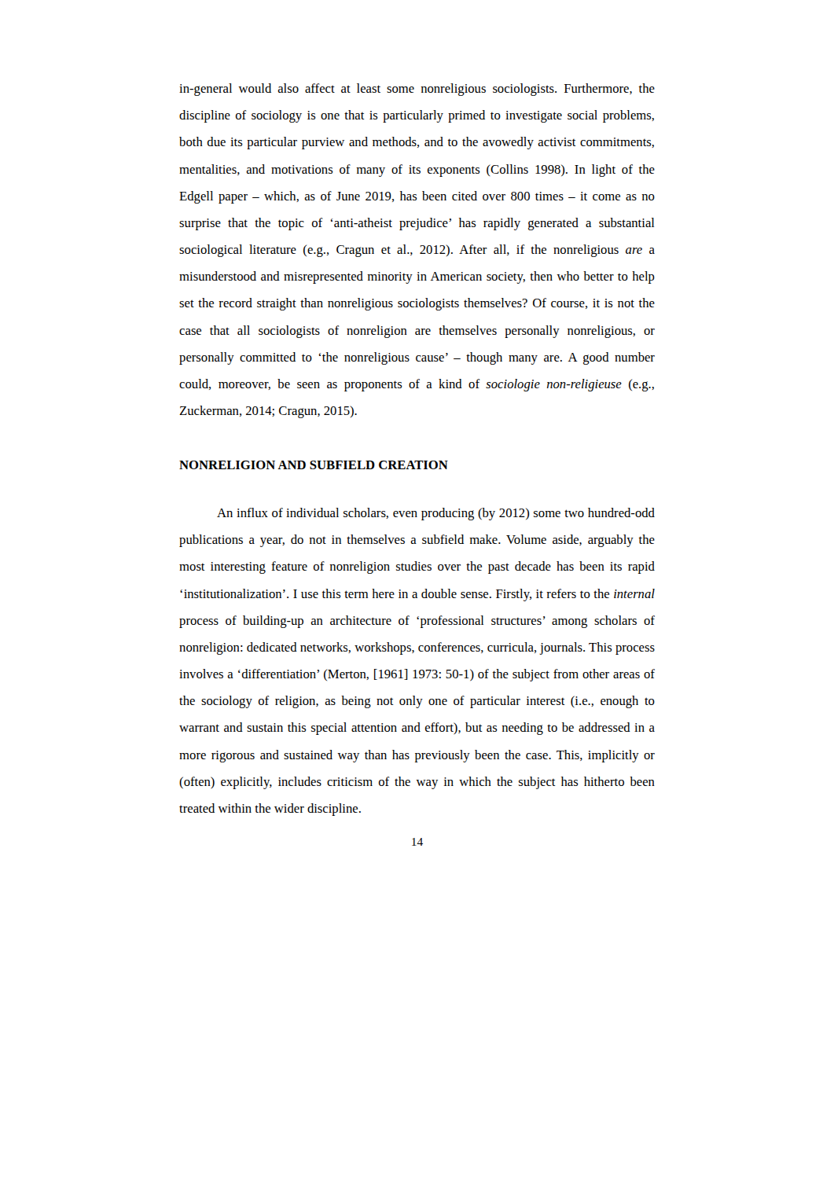in-general would also affect at least some nonreligious sociologists. Furthermore, the discipline of sociology is one that is particularly primed to investigate social problems, both due its particular purview and methods, and to the avowedly activist commitments, mentalities, and motivations of many of its exponents (Collins 1998). In light of the Edgell paper – which, as of June 2019, has been cited over 800 times – it come as no surprise that the topic of ‘anti-atheist prejudice’ has rapidly generated a substantial sociological literature (e.g., Cragun et al., 2012). After all, if the nonreligious are a misunderstood and misrepresented minority in American society, then who better to help set the record straight than nonreligious sociologists themselves? Of course, it is not the case that all sociologists of nonreligion are themselves personally nonreligious, or personally committed to ‘the nonreligious cause’ – though many are. A good number could, moreover, be seen as proponents of a kind of sociologie non-religieuse (e.g., Zuckerman, 2014; Cragun, 2015).
Nonreligion and Subfield Creation
An influx of individual scholars, even producing (by 2012) some two hundred-odd publications a year, do not in themselves a subfield make. Volume aside, arguably the most interesting feature of nonreligion studies over the past decade has been its rapid ‘institutionalization’. I use this term here in a double sense. Firstly, it refers to the internal process of building-up an architecture of ‘professional structures’ among scholars of nonreligion: dedicated networks, workshops, conferences, curricula, journals. This process involves a ‘differentiation’ (Merton, [1961] 1973: 50-1) of the subject from other areas of the sociology of religion, as being not only one of particular interest (i.e., enough to warrant and sustain this special attention and effort), but as needing to be addressed in a more rigorous and sustained way than has previously been the case. This, implicitly or (often) explicitly, includes criticism of the way in which the subject has hitherto been treated within the wider discipline.
14